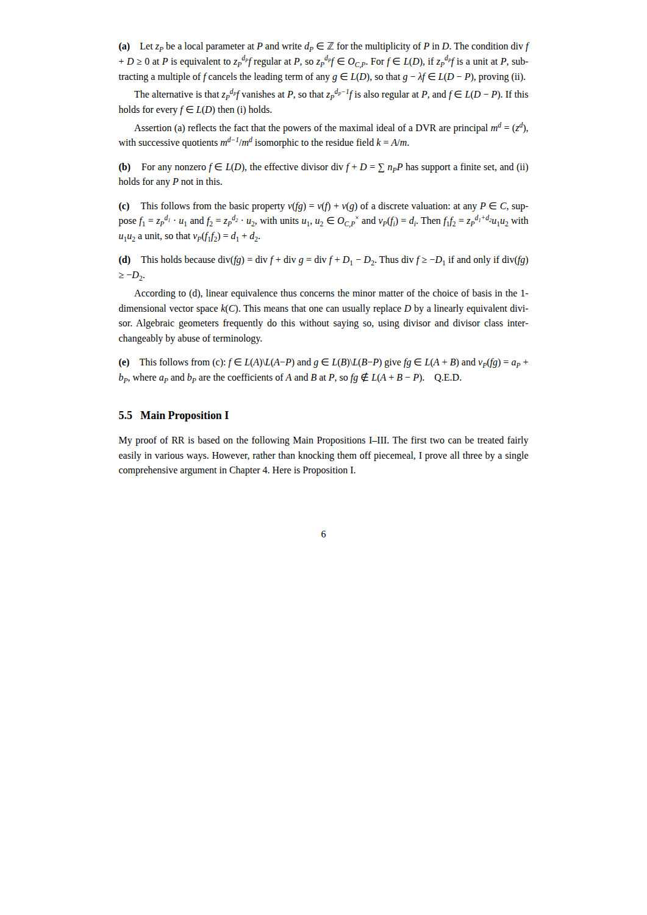(a) Let zP be a local parameter at P and write dP ∈ ℤ for the multiplicity of P in D. The condition div f + D ≥ 0 at P is equivalent to zPdPf regular at P, so zPdPf ∈ OC,P. For f ∈ L(D), if zPdPf is a unit at P, subtracting a multiple of f cancels the leading term of any g ∈ L(D), so that g − λf ∈ L(D − P), proving (ii).
The alternative is that zPdPf vanishes at P, so that zPdP−1f is also regular at P, and f ∈ L(D − P). If this holds for every f ∈ L(D) then (i) holds.
Assertion (a) reflects the fact that the powers of the maximal ideal of a DVR are principal md = (zd), with successive quotients md−1/md isomorphic to the residue field k = A/m.
(b) For any nonzero f ∈ L(D), the effective divisor div f + D = ∑ nPP has support a finite set, and (ii) holds for any P not in this.
(c) This follows from the basic property v(fg) = v(f) + v(g) of a discrete valuation: at any P ∈ C, suppose f1 = zPd1 · u1 and f2 = zPd2 · u2, with units u1, u2 ∈ OC,P× and vP(fi) = di. Then f1f2 = zPd1+d2u1u2 with u1u2 a unit, so that vP(f1f2) = d1 + d2.
(d) This holds because div(fg) = div f + div g = div f + D1 − D2. Thus div f ≥ −D1 if and only if div(fg) ≥ −D2.
According to (d), linear equivalence thus concerns the minor matter of the choice of basis in the 1-dimensional vector space k(C). This means that one can usually replace D by a linearly equivalent divisor. Algebraic geometers frequently do this without saying so, using divisor and divisor class interchangeably by abuse of terminology.
(e) This follows from (c): f ∈ L(A)\L(A−P) and g ∈ L(B)\L(B−P) give fg ∈ L(A + B) and vP(fg) = aP + bP, where aP and bP are the coefficients of A and B at P, so fg ∉ L(A + B − P). Q.E.D.
5.5 Main Proposition I
My proof of RR is based on the following Main Propositions I–III. The first two can be treated fairly easily in various ways. However, rather than knocking them off piecemeal, I prove all three by a single comprehensive argument in Chapter 4. Here is Proposition I.
6